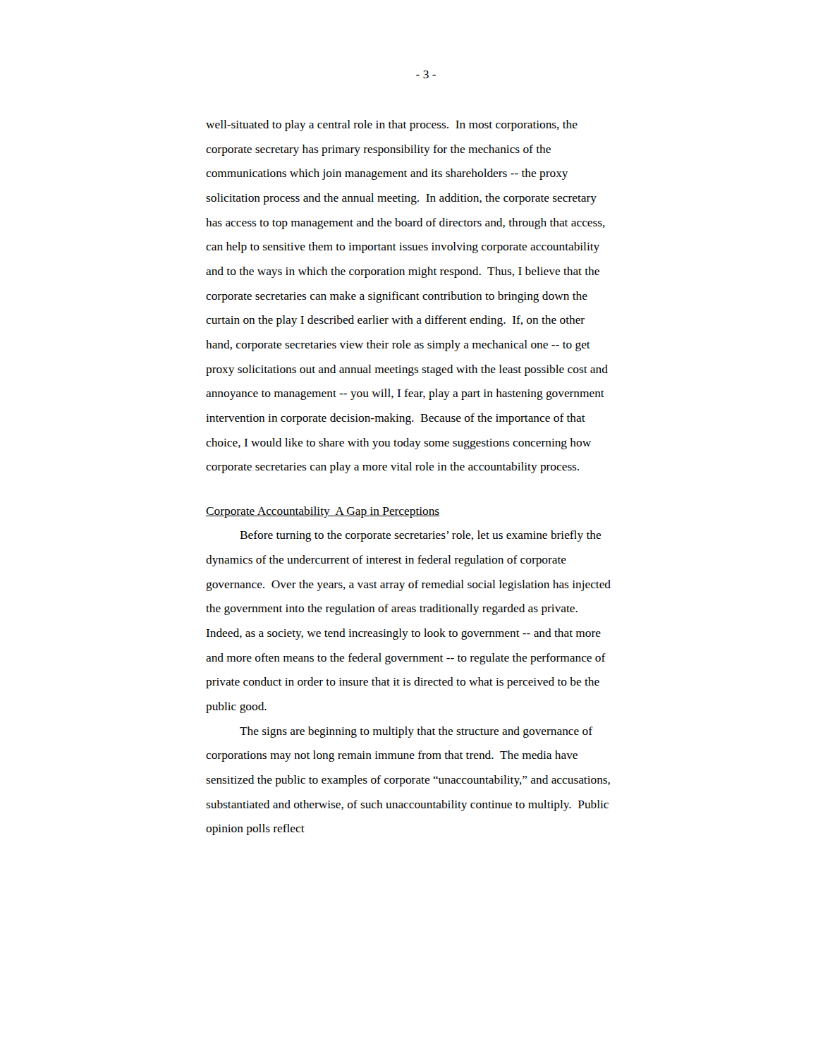- 3 -
well-situated to play a central role in that process. In most corporations, the corporate secretary has primary responsibility for the mechanics of the communications which join management and its shareholders -- the proxy solicitation process and the annual meeting. In addition, the corporate secretary has access to top management and the board of directors and, through that access, can help to sensitive them to important issues involving corporate accountability and to the ways in which the corporation might respond. Thus, I believe that the corporate secretaries can make a significant contribution to bringing down the curtain on the play I described earlier with a different ending. If, on the other hand, corporate secretaries view their role as simply a mechanical one -- to get proxy solicitations out and annual meetings staged with the least possible cost and annoyance to management -- you will, I fear, play a part in hastening government intervention in corporate decision-making. Because of the importance of that choice, I would like to share with you today some suggestions concerning how corporate secretaries can play a more vital role in the accountability process.
Corporate Accountability A Gap in Perceptions
Before turning to the corporate secretaries’ role, let us examine briefly the dynamics of the undercurrent of interest in federal regulation of corporate governance. Over the years, a vast array of remedial social legislation has injected the government into the regulation of areas traditionally regarded as private. Indeed, as a society, we tend increasingly to look to government -- and that more and more often means to the federal government -- to regulate the performance of private conduct in order to insure that it is directed to what is perceived to be the public good.
The signs are beginning to multiply that the structure and governance of corporations may not long remain immune from that trend. The media have sensitized the public to examples of corporate “unaccountability,” and accusations, substantiated and otherwise, of such unaccountability continue to multiply. Public opinion polls reflect